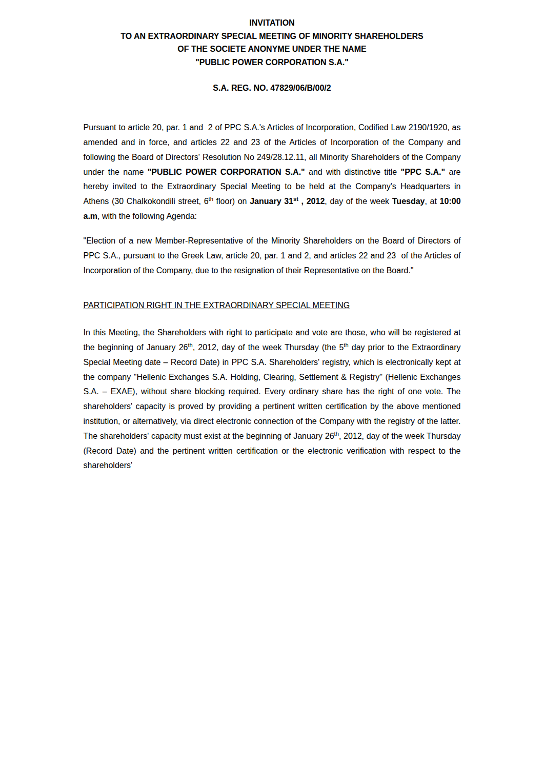INVITATION
TO AN EXTRAORDINARY SPECIAL MEETING OF MINORITY SHAREHOLDERS
OF THE SOCIETE ANONYME UNDER THE NAME
"PUBLIC POWER CORPORATION S.A."
S.A. REG. NO. 47829/06/B/00/2
Pursuant to article 20, par. 1 and 2 of PPC S.A.'s Articles of Incorporation, Codified Law 2190/1920, as amended and in force, and articles 22 and 23 of the Articles of Incorporation of the Company and following the Board of Directors' Resolution No 249/28.12.11, all Minority Shareholders of the Company under the name "PUBLIC POWER CORPORATION S.A." and with distinctive title "PPC S.A." are hereby invited to the Extraordinary Special Meeting to be held at the Company's Headquarters in Athens (30 Chalkokondili street, 6th floor) on January 31st , 2012, day of the week Tuesday, at 10:00 a.m, with the following Agenda:
"Election of a new Member-Representative of the Minority Shareholders on the Board of Directors of PPC S.A., pursuant to the Greek Law, article 20, par. 1 and 2, and articles 22 and 23 of the Articles of Incorporation of the Company, due to the resignation of their Representative on the Board."
PARTICIPATION RIGHT IN THE EXTRAORDINARY SPECIAL MEETING
In this Meeting, the Shareholders with right to participate and vote are those, who will be registered at the beginning of January 26th, 2012, day of the week Thursday (the 5th day prior to the Extraordinary Special Meeting date – Record Date) in PPC S.A. Shareholders' registry, which is electronically kept at the company "Hellenic Exchanges S.A. Holding, Clearing, Settlement & Registry" (Hellenic Exchanges S.A. – EXAE), without share blocking required. Every ordinary share has the right of one vote. The shareholders' capacity is proved by providing a pertinent written certification by the above mentioned institution, or alternatively, via direct electronic connection of the Company with the registry of the latter. The shareholders' capacity must exist at the beginning of January 26th, 2012, day of the week Thursday (Record Date) and the pertinent written certification or the electronic verification with respect to the shareholders'